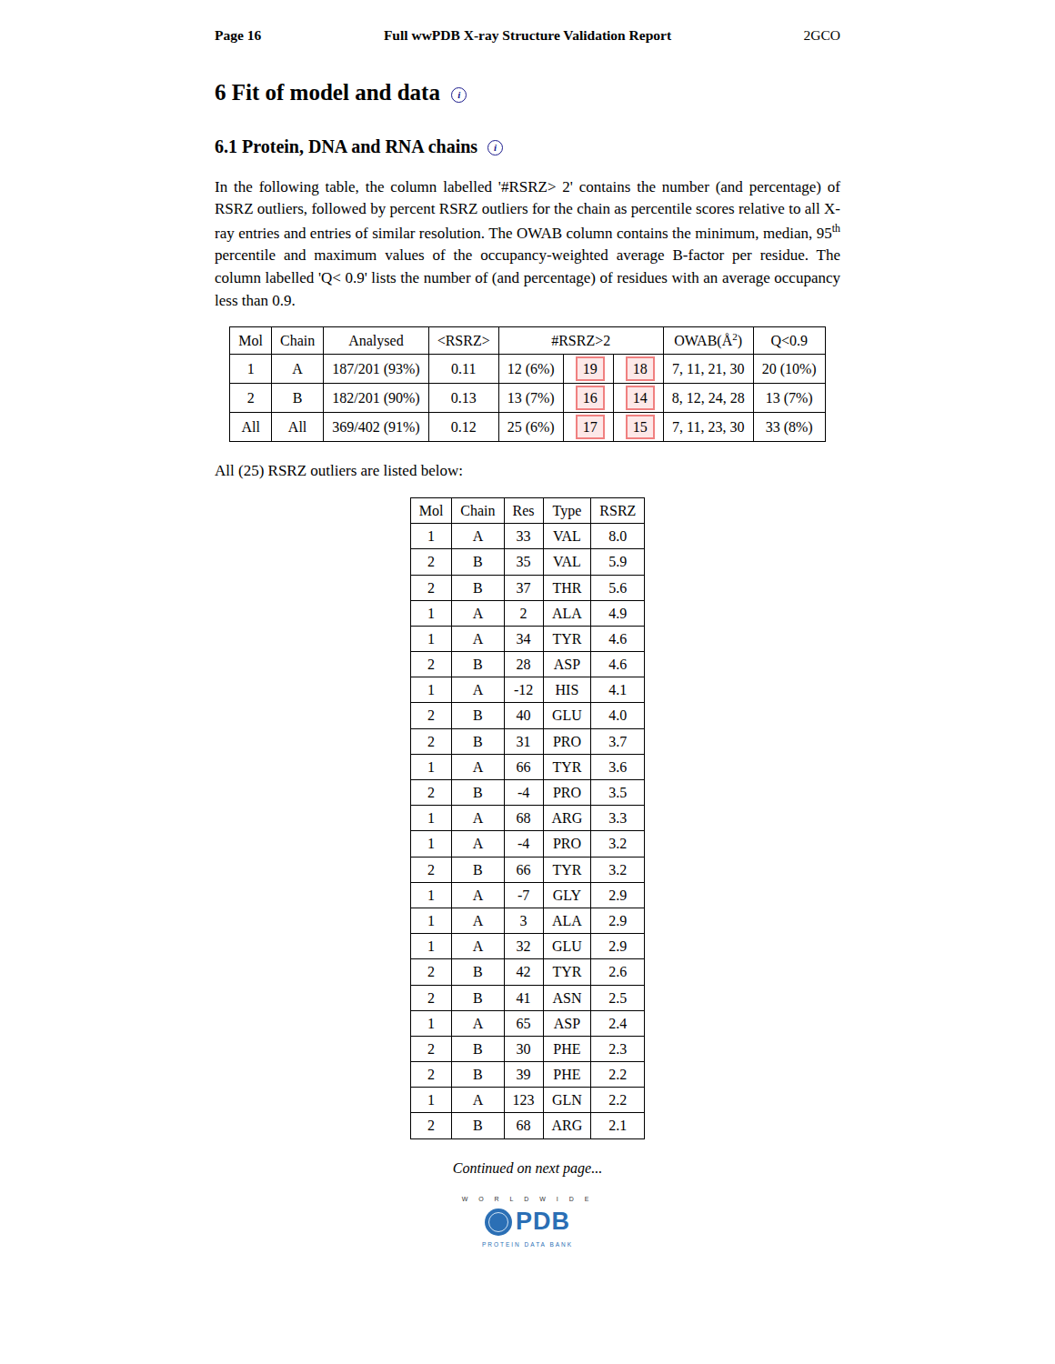Page 16
Full wwPDB X-ray Structure Validation Report
2GCO
6 Fit of model and data i
6.1 Protein, DNA and RNA chains i
In the following table, the column labelled '#RSRZ> 2' contains the number (and percentage) of RSRZ outliers, followed by percent RSRZ outliers for the chain as percentile scores relative to all X-ray entries and entries of similar resolution. The OWAB column contains the minimum, median, 95th percentile and maximum values of the occupancy-weighted average B-factor per residue. The column labelled 'Q< 0.9' lists the number of (and percentage) of residues with an average occupancy less than 0.9.
| Mol | Chain | Analysed | <RSRZ> | #RSRZ>2 | OWAB(Å 2 ) | Q<0.9 |
| --- | --- | --- | --- | --- | --- | --- |
| 1 | A | 187/201 (93%) | 0.11 | 12 (6%) | 19 | 18 | 7, 11, 21, 30 | 20 (10%) |
| 2 | B | 182/201 (90%) | 0.13 | 13 (7%) | 16 | 14 | 8, 12, 24, 28 | 13 (7%) |
| All | All | 369/402 (91%) | 0.12 | 25 (6%) | 17 | 15 | 7, 11, 23, 30 | 33 (8%) |
All (25) RSRZ outliers are listed below:
| Mol | Chain | Res | Type | RSRZ |
| --- | --- | --- | --- | --- |
| 1 | A | 33 | VAL | 8.0 |
| 2 | B | 35 | VAL | 5.9 |
| 2 | B | 37 | THR | 5.6 |
| 1 | A | 2 | ALA | 4.9 |
| 1 | A | 34 | TYR | 4.6 |
| 2 | B | 28 | ASP | 4.6 |
| 1 | A | -12 | HIS | 4.1 |
| 2 | B | 40 | GLU | 4.0 |
| 2 | B | 31 | PRO | 3.7 |
| 1 | A | 66 | TYR | 3.6 |
| 2 | B | -4 | PRO | 3.5 |
| 1 | A | 68 | ARG | 3.3 |
| 1 | A | -4 | PRO | 3.2 |
| 2 | B | 66 | TYR | 3.2 |
| 1 | A | -7 | GLY | 2.9 |
| 1 | A | 3 | ALA | 2.9 |
| 1 | A | 32 | GLU | 2.9 |
| 2 | B | 42 | TYR | 2.6 |
| 2 | B | 41 | ASN | 2.5 |
| 1 | A | 65 | ASP | 2.4 |
| 2 | B | 30 | PHE | 2.3 |
| 2 | B | 39 | PHE | 2.2 |
| 1 | A | 123 | GLN | 2.2 |
| 2 | B | 68 | ARG | 2.1 |
Continued on next page...
W O R L D W I D E
PDB
PROTEIN DATA BANK